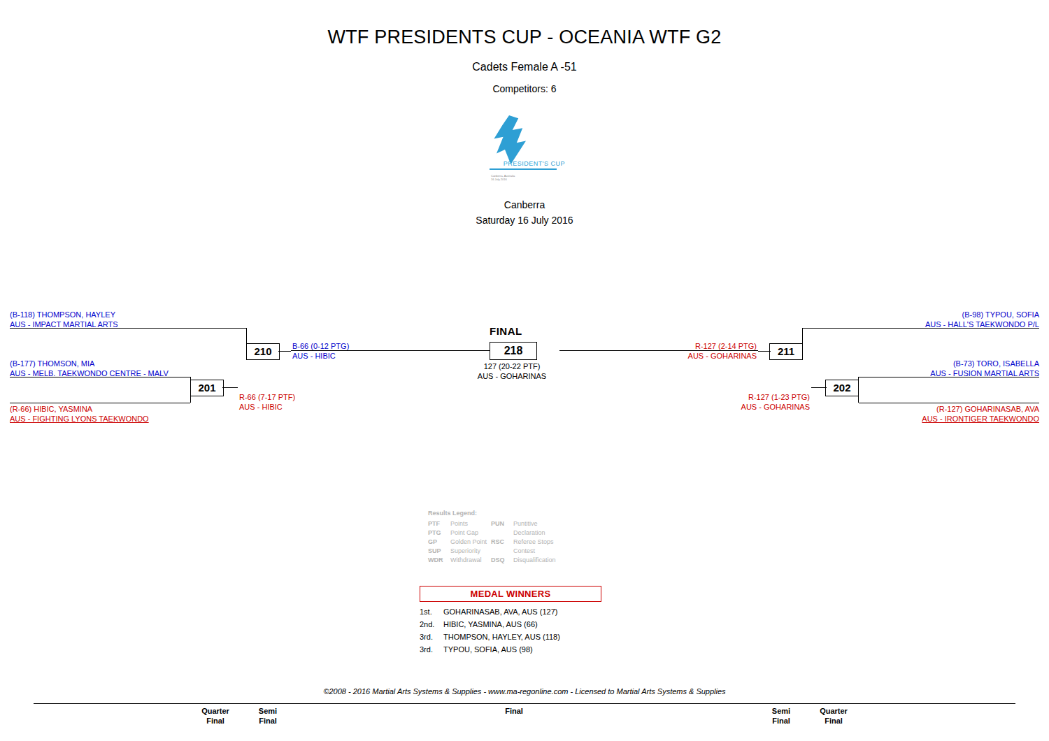WTF PRESIDENTS CUP - OCEANIA WTF G2
Cadets Female A -51
Competitors: 6
PRESIDENT'S CUP
Canberra, Australia
16 July 2016
Canberra
Saturday 16 July 2016
(B-118) THOMPSON, HAYLEY
AUS - IMPACT MARTIAL ARTS
(B-177) THOMSON, MIA
AUS - MELB. TAEKWONDO CENTRE - MALV
(R-66) HIBIC, YASMINA
AUS - FIGHTING LYONS TAEKWONDO
201
R-66 (7-17 PTF)
AUS - HIBIC
210
B-66 (0-12 PTG)
AUS - HIBIC
FINAL
218
127 (20-22 PTF)
AUS - GOHARINAS
(B-98) TYPOU, SOFIA
AUS - HALL'S TAEKWONDO P/L
(B-73) TORO, ISABELLA
AUS - FUSION MARTIAL ARTS
(R-127) GOHARINASAB, AVA
AUS - IRONTIGER TAEKWONDO
202
R-127 (1-23 PTG)
AUS - GOHARINAS
211
R-127 (2-14 PTG)
AUS - GOHARINAS
Results Legend:
| PTF | Points | PUN | Puntitive |
| PTG | Point Gap | | Declaration |
| GP | Golden Point | RSC | Referee Stops |
| SUP | Superiority | | Contest |
| WDR | Withdrawal | DSQ | Disqualification |
MEDAL WINNERS
1st. GOHARINASAB, AVA, AUS (127)
2nd. HIBIC, YASMINA, AUS (66)
3rd. THOMPSON, HAYLEY, AUS (118)
3rd. TYPOU, SOFIA, AUS (98)
©2008 - 2016 Martial Arts Systems & Supplies - www.ma-regonline.com - Licensed to Martial Arts Systems & Supplies
Quarter
Final Semi
Final Final Semi
Final Quarter
Final